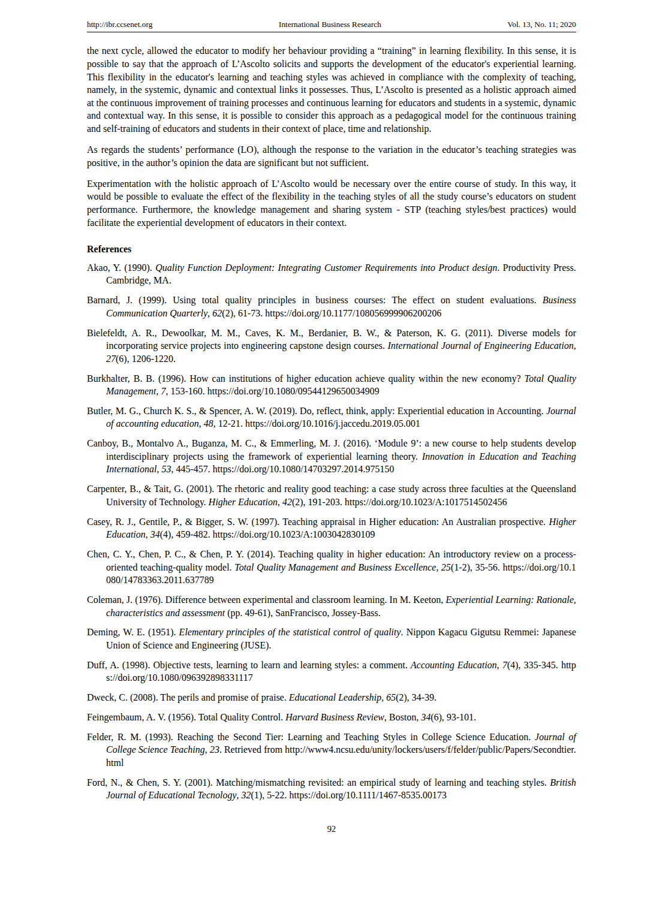http://ibr.ccsenet.org International Business Research Vol. 13, No. 11; 2020
the next cycle, allowed the educator to modify her behaviour providing a “training” in learning flexibility. In this sense, it is possible to say that the approach of L’Ascolto solicits and supports the development of the educator's experiential learning. This flexibility in the educator's learning and teaching styles was achieved in compliance with the complexity of teaching, namely, in the systemic, dynamic and contextual links it possesses. Thus, L’Ascolto is presented as a holistic approach aimed at the continuous improvement of training processes and continuous learning for educators and students in a systemic, dynamic and contextual way. In this sense, it is possible to consider this approach as a pedagogical model for the continuous training and self-training of educators and students in their context of place, time and relationship.
As regards the students’ performance (LO), although the response to the variation in the educator’s teaching strategies was positive, in the author’s opinion the data are significant but not sufficient.
Experimentation with the holistic approach of L’Ascolto would be necessary over the entire course of study. In this way, it would be possible to evaluate the effect of the flexibility in the teaching styles of all the study course’s educators on student performance. Furthermore, the knowledge management and sharing system - STP (teaching styles/best practices) would facilitate the experiential development of educators in their context.
References
Akao, Y. (1990). Quality Function Deployment: Integrating Customer Requirements into Product design. Productivity Press. Cambridge, MA.
Barnard, J. (1999). Using total quality principles in business courses: The effect on student evaluations. Business Communication Quarterly, 62(2), 61-73. https://doi.org/10.1177/108056999906200206
Bielefeldt, A. R., Dewoolkar, M. M., Caves, K. M., Berdanier, B. W., & Paterson, K. G. (2011). Diverse models for incorporating service projects into engineering capstone design courses. International Journal of Engineering Education, 27(6), 1206-1220.
Burkhalter, B. B. (1996). How can institutions of higher education achieve quality within the new economy? Total Quality Management, 7, 153-160. https://doi.org/10.1080/09544129650034909
Butler, M. G., Church K. S., & Spencer, A. W. (2019). Do, reflect, think, apply: Experiential education in Accounting. Journal of accounting education, 48, 12-21. https://doi.org/10.1016/j.jaccedu.2019.05.001
Canboy, B., Montalvo A., Buganza, M. C., & Emmerling, M. J. (2016). ‘Module 9’: a new course to help students develop interdisciplinary projects using the framework of experiential learning theory. Innovation in Education and Teaching International, 53, 445-457. https://doi.org/10.1080/14703297.2014.975150
Carpenter, B., & Tait, G. (2001). The rhetoric and reality good teaching: a case study across three faculties at the Queensland University of Technology. Higher Education, 42(2), 191-203. https://doi.org/10.1023/A:1017514502456
Casey, R. J., Gentile, P., & Bigger, S. W. (1997). Teaching appraisal in Higher education: An Australian prospective. Higher Education, 34(4), 459-482. https://doi.org/10.1023/A:1003042830109
Chen, C. Y., Chen, P. C., & Chen, P. Y. (2014). Teaching quality in higher education: An introductory review on a process-oriented teaching-quality model. Total Quality Management and Business Excellence, 25(1-2), 35-56. https://doi.org/10.1080/14783363.2011.637789
Coleman, J. (1976). Difference between experimental and classroom learning. In M. Keeton, Experiential Learning: Rationale, characteristics and assessment (pp. 49-61), SanFrancisco, Jossey-Bass.
Deming, W. E. (1951). Elementary principles of the statistical control of quality. Nippon Kagacu Gigutsu Remmei: Japanese Union of Science and Engineering (JUSE).
Duff, A. (1998). Objective tests, learning to learn and learning styles: a comment. Accounting Education, 7(4), 335-345. https://doi.org/10.1080/096392898331117
Dweck, C. (2008). The perils and promise of praise. Educational Leadership, 65(2), 34-39.
Feingembaum, A. V. (1956). Total Quality Control. Harvard Business Review, Boston, 34(6), 93-101.
Felder, R. M. (1993). Reaching the Second Tier: Learning and Teaching Styles in College Science Education. Journal of College Science Teaching, 23. Retrieved from http://www4.ncsu.edu/unity/lockers/users/f/felder/public/Papers/Secondtier.html
Ford, N., & Chen, S. Y. (2001). Matching/mismatching revisited: an empirical study of learning and teaching styles. British Journal of Educational Tecnology, 32(1), 5-22. https://doi.org/10.1111/1467-8535.00173
92